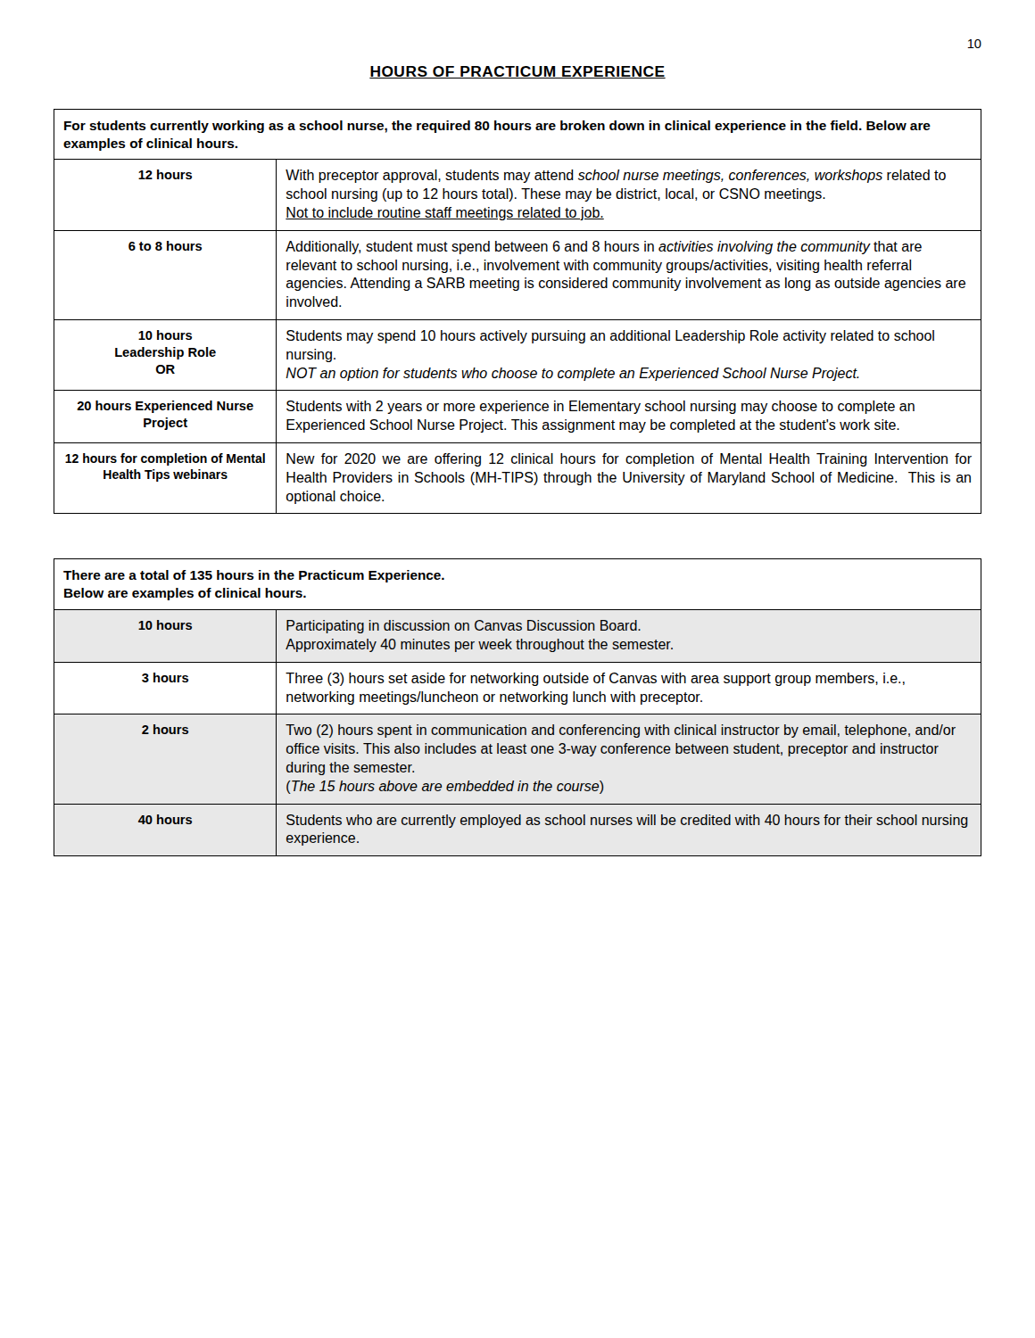10
HOURS OF PRACTICUM EXPERIENCE
| For students currently working as a school nurse, the required 80 hours are broken down in clinical experience in the field. Below are examples of clinical hours. |
| 12 hours | With preceptor approval, students may attend school nurse meetings, conferences, workshops related to school nursing (up to 12 hours total). These may be district, local, or CSNO meetings. Not to include routine staff meetings related to job. |
| 6 to 8 hours | Additionally, student must spend between 6 and 8 hours in activities involving the community that are relevant to school nursing, i.e., involvement with community groups/activities, visiting health referral agencies. Attending a SARB meeting is considered community involvement as long as outside agencies are involved. |
| 10 hours Leadership Role OR | Students may spend 10 hours actively pursuing an additional Leadership Role activity related to school nursing. NOT an option for students who choose to complete an Experienced School Nurse Project. |
| 20 hours Experienced Nurse Project | Students with 2 years or more experience in Elementary school nursing may choose to complete an Experienced School Nurse Project. This assignment may be completed at the student's work site. |
| 12 hours for completion of Mental Health Tips webinars | New for 2020 we are offering 12 clinical hours for completion of Mental Health Training Intervention for Health Providers in Schools (MH-TIPS) through the University of Maryland School of Medicine. This is an optional choice. |
| There are a total of 135 hours in the Practicum Experience. Below are examples of clinical hours. |
| 10 hours | Participating in discussion on Canvas Discussion Board. Approximately 40 minutes per week throughout the semester. |
| 3 hours | Three (3) hours set aside for networking outside of Canvas with area support group members, i.e., networking meetings/luncheon or networking lunch with preceptor. |
| 2 hours | Two (2) hours spent in communication and conferencing with clinical instructor by email, telephone, and/or office visits. This also includes at least one 3-way conference between student, preceptor and instructor during the semester. ( The 15 hours above are embedded in the course ) |
| 40 hours | Students who are currently employed as school nurses will be credited with 40 hours for their school nursing experience. |